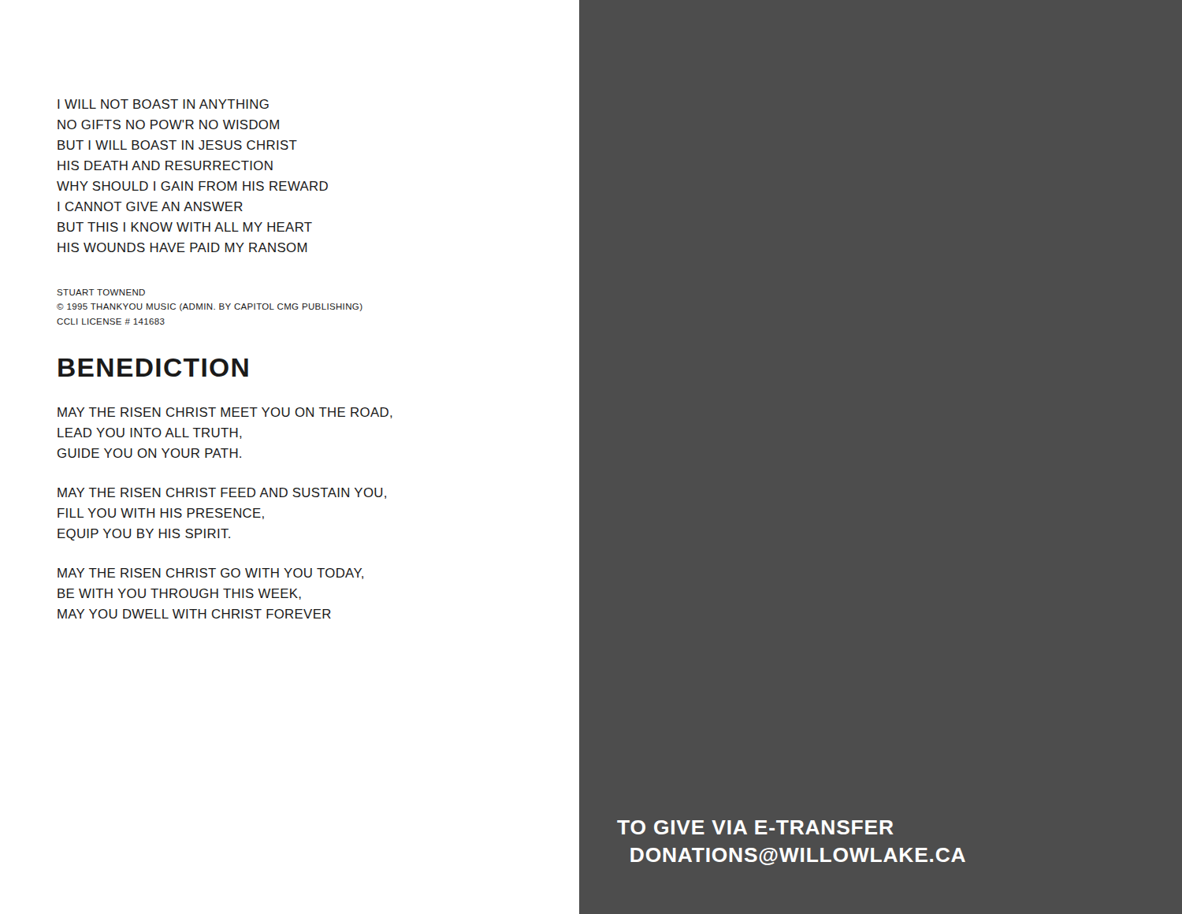I will not boast in anything
No gifts no pow'r no wisdom
But I will boast in Jesus Christ
His death and resurrection
Why should I gain from His reward
I cannot give an answer
But this I know with all my heart
His wounds have paid my ransom
Stuart Townend
© 1995 Thankyou Music (Admin. by Capitol CMG Publishing)
CCLI License # 141683
Benediction
May the risen Christ meet you on the road,
lead you into all truth,
guide you on your path.
May the risen Christ feed and sustain you,
fill you with His presence,
equip you by His Spirit.
May the risen Christ go with you today,
be with you through this week,
may you dwell with Christ forever
To give via e-transfer donations@willowlake.ca